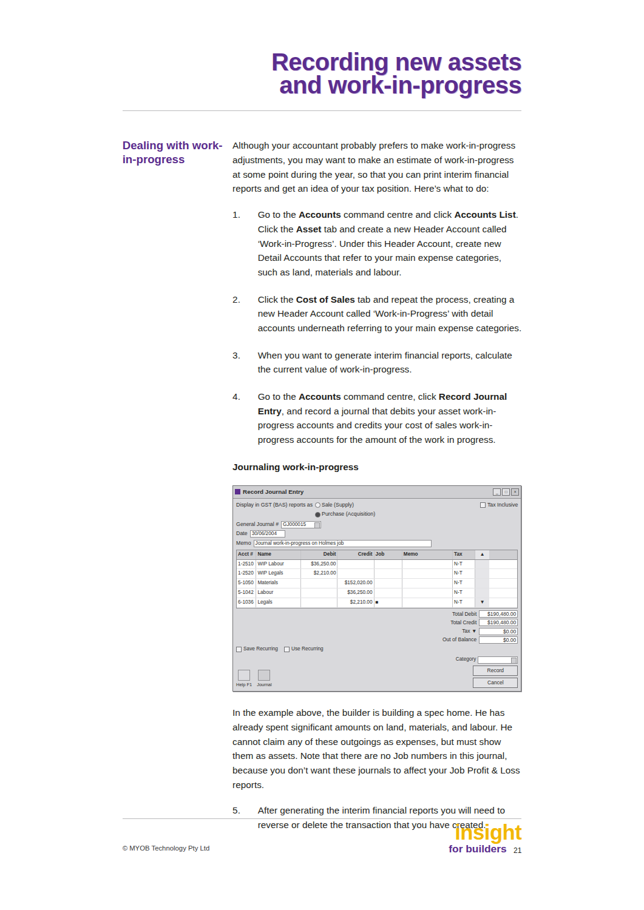Recording new assets
and work-in-progress
Dealing with work-in-progress
Although your accountant probably prefers to make work-in-progress adjustments, you may want to make an estimate of work-in-progress at some point during the year, so that you can print interim financial reports and get an idea of your tax position. Here’s what to do:
Go to the Accounts command centre and click Accounts List. Click the Asset tab and create a new Header Account called ‘Work-in-Progress’. Under this Header Account, create new Detail Accounts that refer to your main expense categories, such as land, materials and labour.
Click the Cost of Sales tab and repeat the process, creating a new Header Account called ‘Work-in-Progress’ with detail accounts underneath referring to your main expense categories.
When you want to generate interim financial reports, calculate the current value of work-in-progress.
Go to the Accounts command centre, click Record Journal Entry, and record a journal that debits your asset work-in-progress accounts and credits your cost of sales work-in-progress accounts for the amount of the work in progress.
Journaling work-in-progress
Record Journal Entry
_□×
Display in GST (BAS) reports as Sale (Supply) Tax Inclusive
Display in GST (BAS) reports as Purchase (Acquisition)
General Journal # GJ000015
Date 30/06/2004
Memo Journal work-in-progress on Holmes job
Acct #
Name
Debit
Credit
Job
Memo
Tax
▲
1-2510
WIP Labour
$36,250.00
N-T
1-2520
WIP Legals
$2,210.00
N-T
5-1050
Materials
$152,020.00
N-T
5-1042
Labour
$36,250.00
N-T
6-1036
Legals
$2,210.00
■
N-T
▼
Total Debit
$190,480.00
Total Credit
$190,480.00
Tax ▼
$0.00
Out of Balance
$0.00
Save Recurring Use Recurring
Help F1 Journal
Category
Record Cancel
In the example above, the builder is building a spec home. He has already spent significant amounts on land, materials, and labour. He cannot claim any of these outgoings as expenses, but must show them as assets. Note that there are no Job numbers in this journal, because you don’t want these journals to affect your Job Profit & Loss reports.
After generating the interim financial reports you will need to reverse or delete the transaction that you have created.
© MYOB Technology Pty Ltd
insight for builders 21